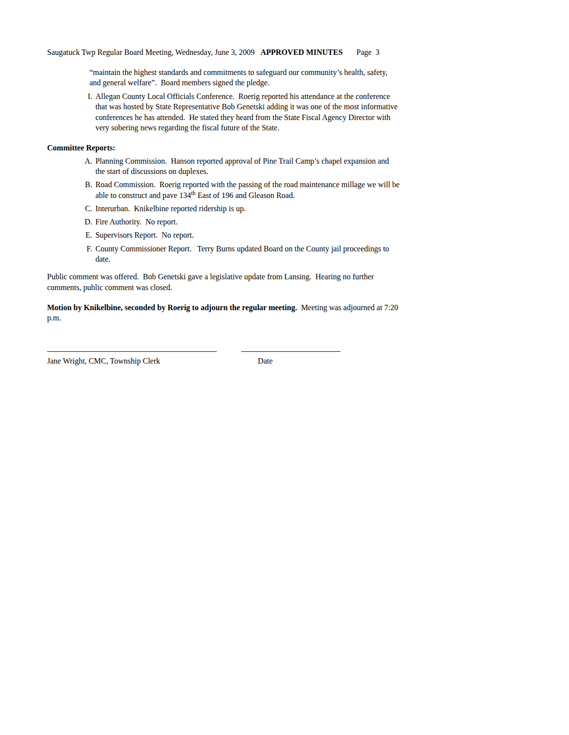Saugatuck Twp Regular Board Meeting, Wednesday, June 3, 2009 APPROVED MINUTES Page 3
“maintain the highest standards and commitments to safeguard our community’s health, safety, and general welfare”. Board members signed the pledge.
Allegan County Local Officials Conference. Roerig reported his attendance at the conference that was hosted by State Representative Bob Genetski adding it was one of the most informative conferences he has attended. He stated they heard from the State Fiscal Agency Director with very sobering news regarding the fiscal future of the State.
Committee Reports:
Planning Commission. Hanson reported approval of Pine Trail Camp’s chapel expansion and the start of discussions on duplexes.
Road Commission. Roerig reported with the passing of the road maintenance millage we will be able to construct and pave 134th East of 196 and Gleason Road.
Interurban. Knikelbine reported ridership is up.
Fire Authority. No report.
Supervisors Report. No report.
County Commissioner Report. Terry Burns updated Board on the County jail proceedings to date.
Public comment was offered. Bob Genetski gave a legislative update from Lansing. Hearing no further comments, public comment was closed.
Motion by Knikelbine, seconded by Roerig to adjourn the regular meeting. Meeting was adjourned at 7:20 p.m.
| Jane Wright, CMC, Township Clerk | Date |